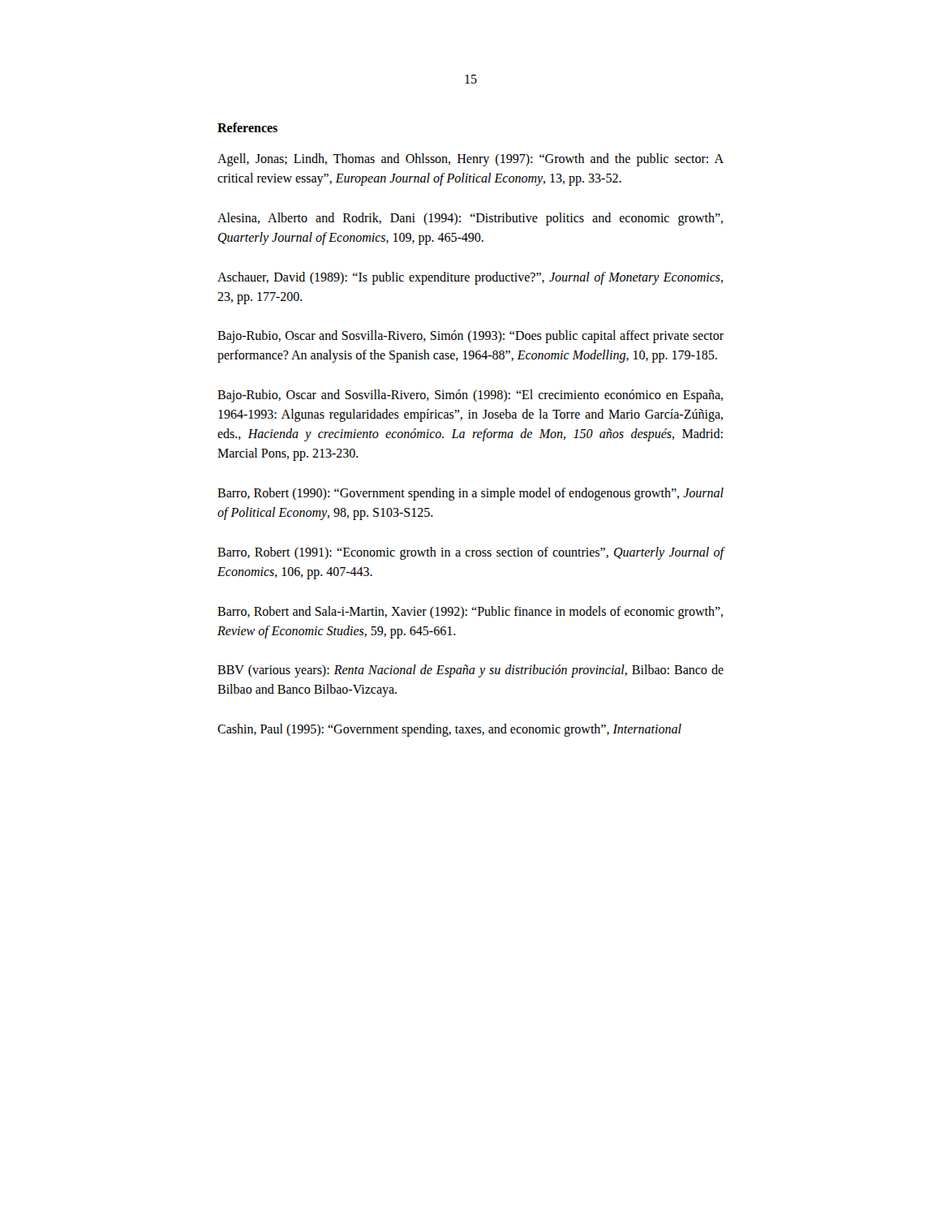15
References
Agell, Jonas; Lindh, Thomas and Ohlsson, Henry (1997): “Growth and the public sector: A critical review essay”, European Journal of Political Economy, 13, pp. 33-52.
Alesina, Alberto and Rodrik, Dani (1994): “Distributive politics and economic growth”, Quarterly Journal of Economics, 109, pp. 465-490.
Aschauer, David (1989): “Is public expenditure productive?”, Journal of Monetary Economics, 23, pp. 177-200.
Bajo-Rubio, Oscar and Sosvilla-Rivero, Simón (1993): “Does public capital affect private sector performance? An analysis of the Spanish case, 1964-88”, Economic Modelling, 10, pp. 179-185.
Bajo-Rubio, Oscar and Sosvilla-Rivero, Simón (1998): “El crecimiento económico en España, 1964-1993: Algunas regularidades empíricas”, in Joseba de la Torre and Mario García-Zúñiga, eds., Hacienda y crecimiento económico. La reforma de Mon, 150 años después, Madrid: Marcial Pons, pp. 213-230.
Barro, Robert (1990): “Government spending in a simple model of endogenous growth”, Journal of Political Economy, 98, pp. S103-S125.
Barro, Robert (1991): “Economic growth in a cross section of countries”, Quarterly Journal of Economics, 106, pp. 407-443.
Barro, Robert and Sala-i-Martin, Xavier (1992): “Public finance in models of economic growth”, Review of Economic Studies, 59, pp. 645-661.
BBV (various years): Renta Nacional de España y su distribución provincial, Bilbao: Banco de Bilbao and Banco Bilbao-Vizcaya.
Cashin, Paul (1995): “Government spending, taxes, and economic growth”, International